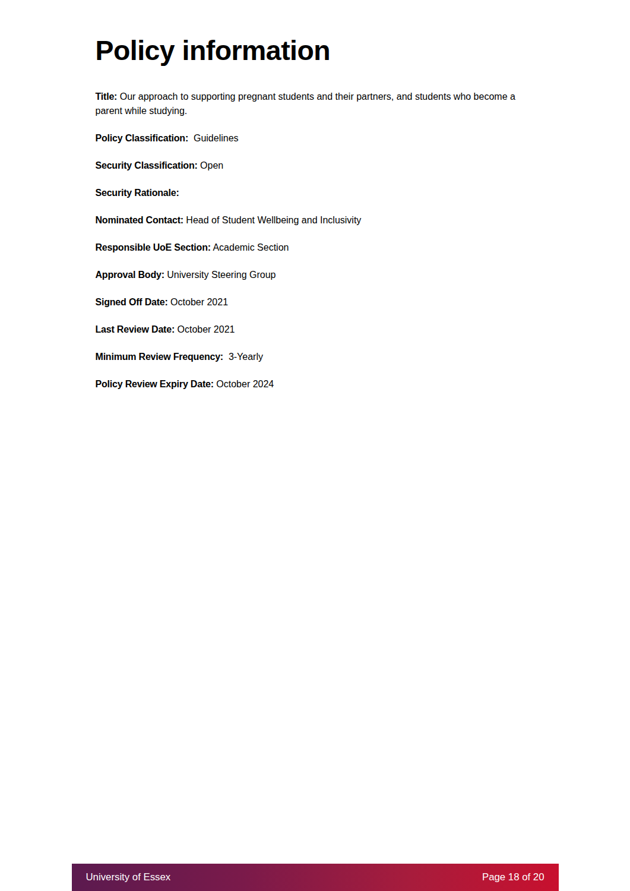Policy information
Title: Our approach to supporting pregnant students and their partners, and students who become a parent while studying.
Policy Classification: Guidelines
Security Classification: Open
Security Rationale:
Nominated Contact: Head of Student Wellbeing and Inclusivity
Responsible UoE Section: Academic Section
Approval Body: University Steering Group
Signed Off Date: October 2021
Last Review Date: October 2021
Minimum Review Frequency: 3-Yearly
Policy Review Expiry Date: October 2024
University of Essex Page 18 of 20